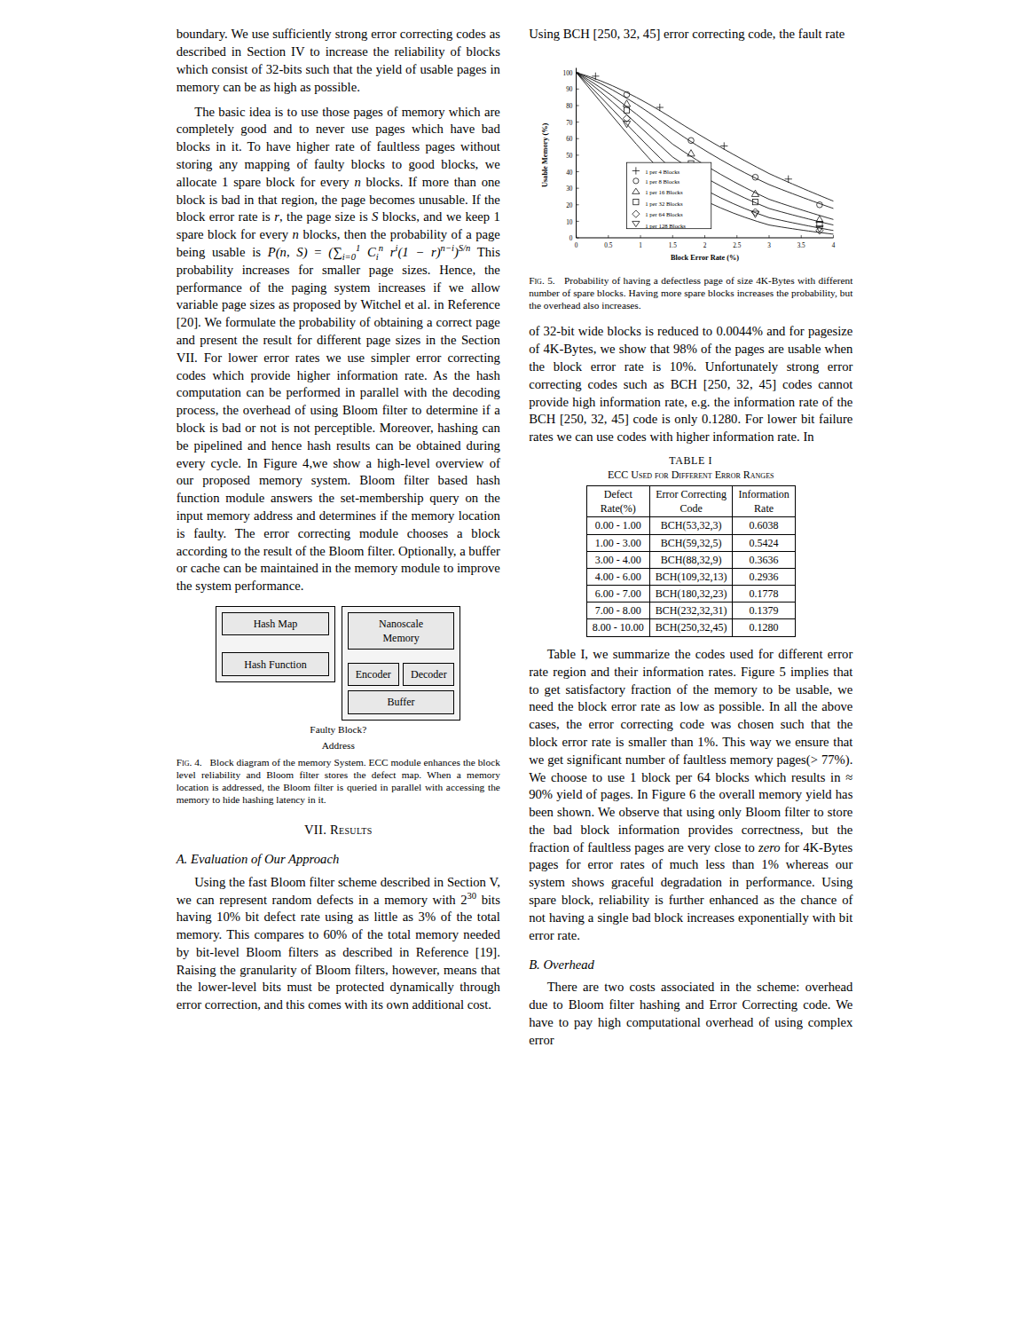boundary. We use sufficiently strong error correcting codes as described in Section IV to increase the reliability of blocks which consist of 32-bits such that the yield of usable pages in memory can be as high as possible.
The basic idea is to use those pages of memory which are completely good and to never use pages which have bad blocks in it. To have higher rate of faultless pages without storing any mapping of faulty blocks to good blocks, we allocate 1 spare block for every n blocks. If more than one block is bad in that region, the page becomes unusable. If the block error rate is r, the page size is S blocks, and we keep 1 spare block for every n blocks, then the probability of a page being usable is P(n, S) = (∑i=01 Cin ri(1 − r)n−i)S/n This probability increases for smaller page sizes. Hence, the performance of the paging system increases if we allow variable page sizes as proposed by Witchel et al. in Reference [20]. We formulate the probability of obtaining a correct page and present the result for different page sizes in the Section VII. For lower error rates we use simpler error correcting codes which provide higher information rate. As the hash computation can be performed in parallel with the decoding process, the overhead of using Bloom filter to determine if a block is bad or not is not perceptible. Moreover, hashing can be pipelined and hence hash results can be obtained during every cycle. In Figure 4,we show a high-level overview of our proposed memory system. Bloom filter based hash function module answers the set-membership query on the input memory address and determines if the memory location is faulty. The error correcting module chooses a block according to the result of the Bloom filter. Optionally, a buffer or cache can be maintained in the memory module to improve the system performance.
Hash Map
Hash Function
Nanoscale
Memory
Encoder
Decoder
Buffer
Faulty Block?
Address
Fig. 4. Block diagram of the memory System. ECC module enhances the block level reliability and Bloom filter stores the defect map. When a memory location is addressed, the Bloom filter is queried in parallel with accessing the memory to hide hashing latency in it.
VII. Results
A. Evaluation of Our Approach
Using the fast Bloom filter scheme described in Section V, we can represent random defects in a memory with 230 bits having 10% bit defect rate using as little as 3% of the total memory. This compares to 60% of the total memory needed by bit-level Bloom filters as described in Reference [19]. Raising the granularity of Bloom filters, however, means that the lower-level bits must be protected dynamically through error correction, and this comes with its own additional cost.
Using BCH [250, 32, 45] error correcting code, the fault rate
0 10 20 30 40 50 60 70 80 90 100 0 0.5 1 1.5 2 2.5 3 3.5 4 Block Error Rate (%) Usable Memory (%) 1 per 4 Blocks 1 per 8 Blocks 1 per 16 Blocks 1 per 32 Blocks 1 per 64 Blocks 1 per 128 Blocks
Fig. 5. Probability of having a defectless page of size 4K-Bytes with different number of spare blocks. Having more spare blocks increases the probability, but the overhead also increases.
of 32-bit wide blocks is reduced to 0.0044% and for pagesize of 4K-Bytes, we show that 98% of the pages are usable when the block error rate is 10%. Unfortunately strong error correcting codes such as BCH [250, 32, 45] codes cannot provide high information rate, e.g. the information rate of the BCH [250, 32, 45] code is only 0.1280. For lower bit failure rates we can use codes with higher information rate. In
TABLE I ECC Used for Different Error Ranges
| Defect Rate(%) | Error Correcting Code | Information Rate |
| --- | --- | --- |
| 0.00 - 1.00 | BCH(53,32,3) | 0.6038 |
| 1.00 - 3.00 | BCH(59,32,5) | 0.5424 |
| 3.00 - 4.00 | BCH(88,32,9) | 0.3636 |
| 4.00 - 6.00 | BCH(109,32,13) | 0.2936 |
| 6.00 - 7.00 | BCH(180,32,23) | 0.1778 |
| 7.00 - 8.00 | BCH(232,32,31) | 0.1379 |
| 8.00 - 10.00 | BCH(250,32,45) | 0.1280 |
Table I, we summarize the codes used for different error rate region and their information rates. Figure 5 implies that to get satisfactory fraction of the memory to be usable, we need the block error rate as low as possible. In all the above cases, the error correcting code was chosen such that the block error rate is smaller than 1%. This way we ensure that we get significant number of faultless memory pages(> 77%). We choose to use 1 block per 64 blocks which results in ≈ 90% yield of pages. In Figure 6 the overall memory yield has been shown. We observe that using only Bloom filter to store the bad block information provides correctness, but the fraction of faultless pages are very close to zero for 4K-Bytes pages for error rates of much less than 1% whereas our system shows graceful degradation in performance. Using spare block, reliability is further enhanced as the chance of not having a single bad block increases exponentially with bit error rate.
B. Overhead
There are two costs associated in the scheme: overhead due to Bloom filter hashing and Error Correcting code. We have to pay high computational overhead of using complex error